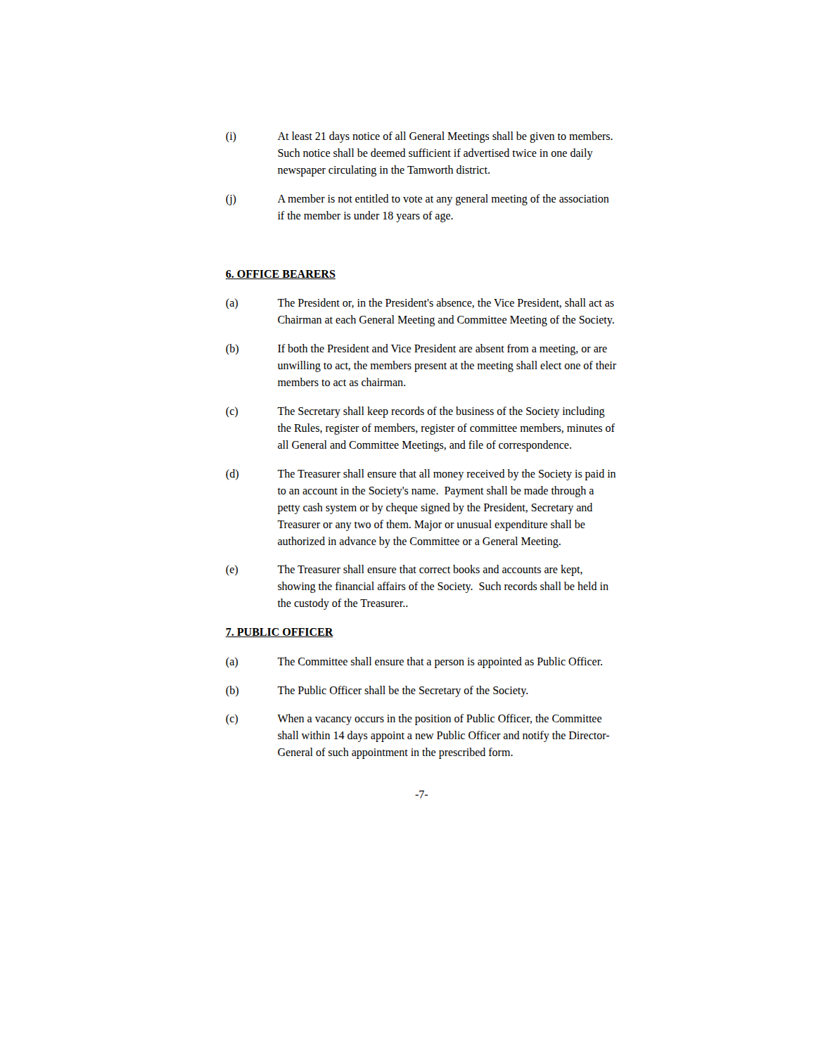(i)
At least 21 days notice of all General Meetings shall be given to members. Such notice shall be deemed sufficient if advertised twice in one daily newspaper circulating in the Tamworth district.
(j)
A member is not entitled to vote at any general meeting of the association if the member is under 18 years of age.
6. OFFICE BEARERS
(a)
The President or, in the President's absence, the Vice President, shall act as Chairman at each General Meeting and Committee Meeting of the Society.
(b)
If both the President and Vice President are absent from a meeting, or are unwilling to act, the members present at the meeting shall elect one of their members to act as chairman.
(c)
The Secretary shall keep records of the business of the Society including the Rules, register of members, register of committee members, minutes of all General and Committee Meetings, and file of correspondence.
(d)
The Treasurer shall ensure that all money received by the Society is paid in to an account in the Society's name. Payment shall be made through a petty cash system or by cheque signed by the President, Secretary and Treasurer or any two of them. Major or unusual expenditure shall be authorized in advance by the Committee or a General Meeting.
(e)
The Treasurer shall ensure that correct books and accounts are kept, showing the financial affairs of the Society. Such records shall be held in the custody of the Treasurer..
7. PUBLIC OFFICER
(a)
The Committee shall ensure that a person is appointed as Public Officer.
(b)
The Public Officer shall be the Secretary of the Society.
(c)
When a vacancy occurs in the position of Public Officer, the Committee shall within 14 days appoint a new Public Officer and notify the Director-General of such appointment in the prescribed form.
-7-